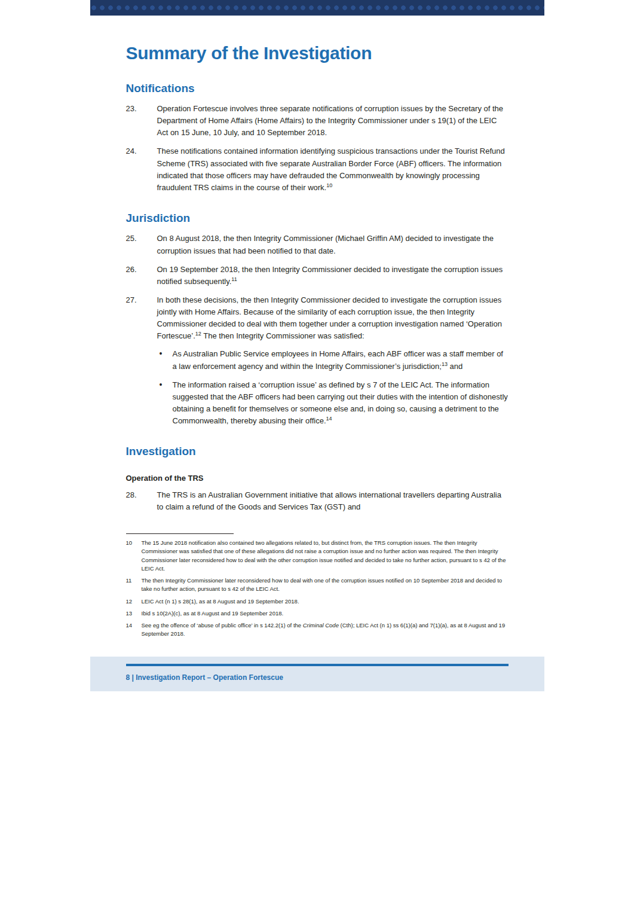Summary of the Investigation
Notifications
23. Operation Fortescue involves three separate notifications of corruption issues by the Secretary of the Department of Home Affairs (Home Affairs) to the Integrity Commissioner under s 19(1) of the LEIC Act on 15 June, 10 July, and 10 September 2018.
24. These notifications contained information identifying suspicious transactions under the Tourist Refund Scheme (TRS) associated with five separate Australian Border Force (ABF) officers. The information indicated that those officers may have defrauded the Commonwealth by knowingly processing fraudulent TRS claims in the course of their work.10
Jurisdiction
25. On 8 August 2018, the then Integrity Commissioner (Michael Griffin AM) decided to investigate the corruption issues that had been notified to that date.
26. On 19 September 2018, the then Integrity Commissioner decided to investigate the corruption issues notified subsequently.11
27. In both these decisions, the then Integrity Commissioner decided to investigate the corruption issues jointly with Home Affairs. Because of the similarity of each corruption issue, the then Integrity Commissioner decided to deal with them together under a corruption investigation named ‘Operation Fortescue’.12 The then Integrity Commissioner was satisfied:
As Australian Public Service employees in Home Affairs, each ABF officer was a staff member of a law enforcement agency and within the Integrity Commissioner’s jurisdiction;13 and
The information raised a ‘corruption issue’ as defined by s 7 of the LEIC Act. The information suggested that the ABF officers had been carrying out their duties with the intention of dishonestly obtaining a benefit for themselves or someone else and, in doing so, causing a detriment to the Commonwealth, thereby abusing their office.14
Investigation
Operation of the TRS
28. The TRS is an Australian Government initiative that allows international travellers departing Australia to claim a refund of the Goods and Services Tax (GST) and
10 The 15 June 2018 notification also contained two allegations related to, but distinct from, the TRS corruption issues. The then Integrity Commissioner was satisfied that one of these allegations did not raise a corruption issue and no further action was required. The then Integrity Commissioner later reconsidered how to deal with the other corruption issue notified and decided to take no further action, pursuant to s 42 of the LEIC Act.
11 The then Integrity Commissioner later reconsidered how to deal with one of the corruption issues notified on 10 September 2018 and decided to take no further action, pursuant to s 42 of the LEIC Act.
12 LEIC Act (n 1) s 28(1), as at 8 August and 19 September 2018.
13 Ibid s 10(2A)(c), as at 8 August and 19 September 2018.
14 See eg the offence of ‘abuse of public office’ in s 142.2(1) of the Criminal Code (Cth); LEIC Act (n 1) ss 6(1)(a) and 7(1)(a), as at 8 August and 19 September 2018.
8 | Investigation Report – Operation Fortescue